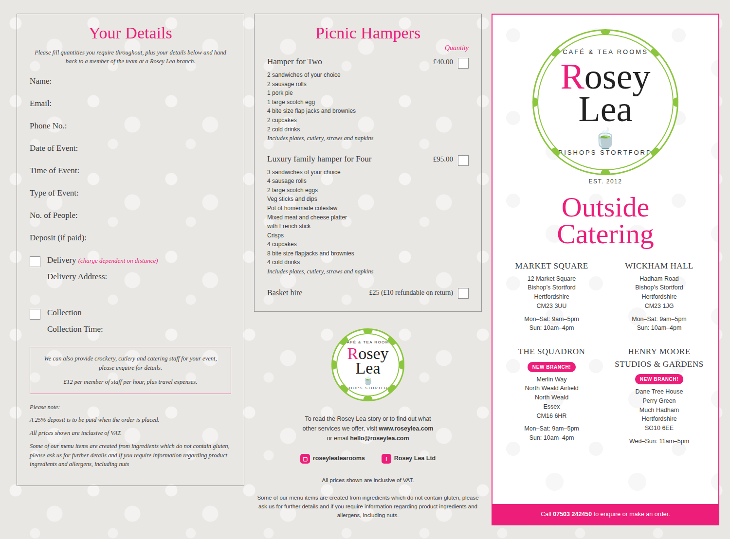Your Details
Please fill quantities you require throughout, plus your details below and hand back to a member of the team at a Rosey Lea branch.
Name:
Email:
Phone No.:
Date of Event:
Time of Event:
Type of Event:
No. of People:
Deposit (if paid):
Delivery (charge dependent on distance)
Delivery Address:
Collection
Collection Time:
We can also provide crockery, cutlery and catering staff for your event, please enquire for details.
£12 per member of staff per hour, plus travel expenses.
Please note:
A 25% deposit is to be paid when the order is placed.
All prices shown are inclusive of VAT.
Some of our menu items are created from ingredients which do not contain gluten, please ask us for further details and if you require information regarding product ingredients and allergens, including nuts
Picnic Hampers
Quantity
Hamper for Two £40.00
2 sandwiches of your choice
2 sausage rolls
1 pork pie
1 large scotch egg
4 bite size flap jacks and brownies
2 cupcakes
2 cold drinks
Includes plates, cutlery, straws and napkins
Luxury family hamper for Four £95.00
3 sandwiches of your choice
4 sausage rolls
2 large scotch eggs
Veg sticks and dips
Pot of homemade coleslaw
Mixed meat and cheese platter
with French stick
Crisps
4 cupcakes
8 bite size flapjacks and brownies
4 cold drinks
Includes plates, cutlery, straws and napkins
Basket hire £25 (£10 refundable on return)
Café & Tea Rooms Rosey
Lea 🍵 Bishops Stortford
To read the Rosey Lea story or to find out what
other services we offer, visit www.roseylea.com
or email hello@roseylea.com
▢roseyleatearooms f Rosey Lea Ltd
All prices shown are inclusive of VAT.
Some of our menu items are created from ingredients which do not contain gluten, please ask us for further details and if you require information regarding product ingredients and allergens, including nuts.
Café & Tea Rooms Rosey
Lea 🍵 Bishops Stortford
EST. 2012
Outside
Catering
Market Square
12 Market Square
Bishop’s Stortford
Hertfordshire
CM23 3UU
Mon–Sat: 9am–5pm
Sun: 10am–4pm
Wickham Hall
Hadham Road
Bishop’s Stortford
Hertfordshire
CM23 1JG
Mon–Sat: 9am–5pm
Sun: 10am–4pm
The Squadron
NEW BRANCH!
Merlin Way
North Weald Airfield
North Weald
Essex
CM16 6HR
Mon–Sat: 9am–5pm
Sun: 10am–4pm
Henry Moore
Studios & Gardens
NEW BRANCH!
Dane Tree House
Perry Green
Much Hadham
Hertfordshire
SG10 6EE
Wed–Sun: 11am–5pm
Call 07503 242450 to enquire or make an order.